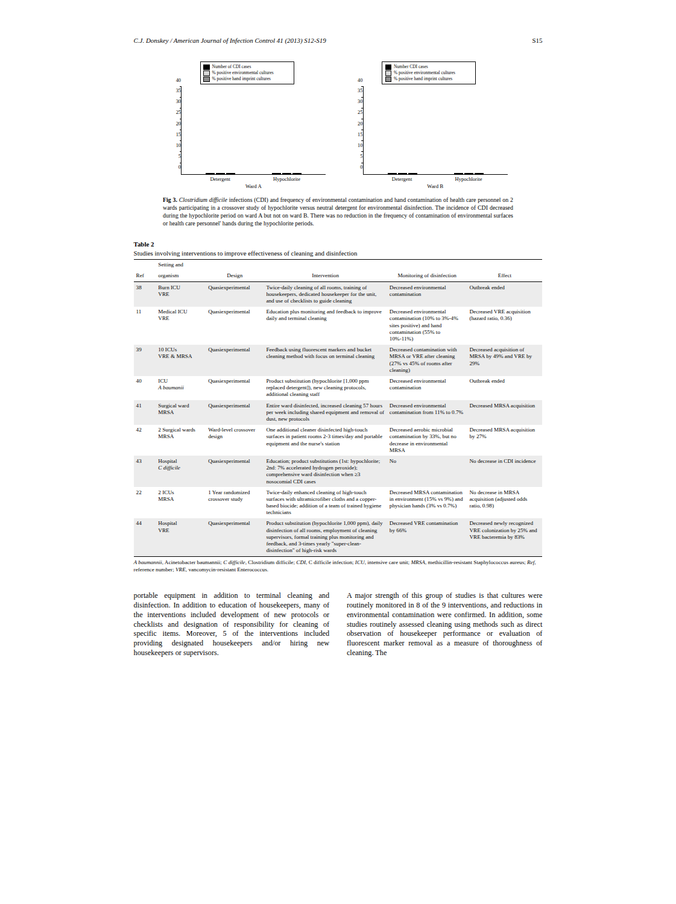C.J. Donskey / American Journal of Infection Control 41 (2013) S12-S19 S15
Number of CDI cases
% positive environmental cultures
% positive hand imprint cultures
40
35
30
25
20
15
10
5
0
Detergent Hypochlorite
Ward A
Number CDI cases
% positive environmental cultures
% positive hand imprint cultures
40
35
30
25
20
15
10
5
0
Detergent Hypochlorite
Ward B
Fig 3. Clostridium difficile infections (CDI) and frequency of environmental contamination and hand contamination of health care personnel on 2 wards participating in a crossover study of hypochlorite versus neutral detergent for environmental disinfection. The incidence of CDI decreased during the hypochlorite period on ward A but not on ward B. There was no reduction in the frequency of contamination of environmental surfaces or health care personnel' hands during the hypochlorite periods.
Table 2
Studies involving interventions to improve effectiveness of cleaning and disinfection
| | Setting and | | | | |
| --- | --- | --- | --- | --- | --- |
| Ref | organism | Design | Intervention | Monitoring of disinfection | Effect |
| 38 | Burn ICU VRE | Quasiexperimental | Twice-daily cleaning of all rooms, training of housekeepers, dedicated housekeeper for the unit, and use of checklists to guide cleaning | Decreased environmental contamination | Outbreak ended |
| 11 | Medical ICU VRE | Quasiexperimental | Education plus monitoring and feedback to improve daily and terminal cleaning | Decreased environmental contamination (10% to 3%-4% sites positive) and hand contamination (55% to 10%-11%) | Decreased VRE acquisition (hazard ratio, 0.36) |
| 39 | 10 ICUs VRE & MRSA | Quasiexperimental | Feedback using fluorescent markers and bucket cleaning method with focus on terminal cleaning | Decreased contamination with MRSA or VRE after cleaning (27% vs 45% of rooms after cleaning) | Decreased acquisition of MRSA by 49% and VRE by 29% |
| 40 | ICU A baumanii | Quasiexperimental | Product substitution (hypochlorite [1,000 ppm replaced detergent]), new cleaning protocols, additional cleaning staff | Decreased environmental contamination | Outbreak ended |
| 41 | Surgical ward MRSA | Quasiexperimental | Entire ward disinfected, increased cleaning 57 hours per week including shared equipment and removal of dust, new protocols | Decreased environmental contamination from 11% to 0.7% | Decreased MRSA acquisition |
| 42 | 2 Surgical wards MRSA | Ward-level crossover design | One additional cleaner disinfected high-touch surfaces in patient rooms 2-3 times/day and portable equipment and the nurse's station | Decreased aerobic microbial contamination by 33%, but no decrease in environmental MRSA | Decreased MRSA acquisition by 27% |
| 43 | Hospital C difficile | Quasiexperimental | Education; product substitutions (1st: hypochlorite; 2nd: 7% accelerated hydrogen peroxide); comprehensive ward disinfection when ≥3 nosocomial CDI cases | No | No decrease in CDI incidence |
| 22 | 2 ICUs MRSA | 1 Year randomized crossover study | Twice-daily enhanced cleaning of high-touch surfaces with ultramicrofiber cloths and a copper-based biocide; addition of a team of trained hygiene technicians | Decreased MRSA contamination in environment (15% vs 9%) and physician hands (3% vs 0.7%) | No decrease in MRSA acquisition (adjusted odds ratio, 0.98) |
| 44 | Hospital VRE | Quasiexperimental | Product substitution (hypochlorite 1,000 ppm), daily disinfection of all rooms, employment of cleaning supervisors, formal training plus monitoring and feedback, and 3-times yearly "super-clean-disinfection" of high-risk wards | Decreased VRE contamination by 66% | Decreased newly recognized VRE colonization by 25% and VRE bacteremia by 83% |
A baumannii, Acinetobacter baumannii; C difficile, Clostridium difficile; CDI, C difficile infection; ICU, intensive care unit; MRSA, methicillin-resistant Staphylococcus aureus; Ref, reference number; VRE, vancomycin-resistant Enterococcus.
portable equipment in addition to terminal cleaning and disinfection. In addition to education of housekeepers, many of the interventions included development of new protocols or checklists and designation of responsibility for cleaning of specific items. Moreover, 5 of the interventions included providing designated housekeepers and/or hiring new housekeepers or supervisors.
A major strength of this group of studies is that cultures were routinely monitored in 8 of the 9 interventions, and reductions in environmental contamination were confirmed. In addition, some studies routinely assessed cleaning using methods such as direct observation of housekeeper performance or evaluation of fluorescent marker removal as a measure of thoroughness of cleaning. The